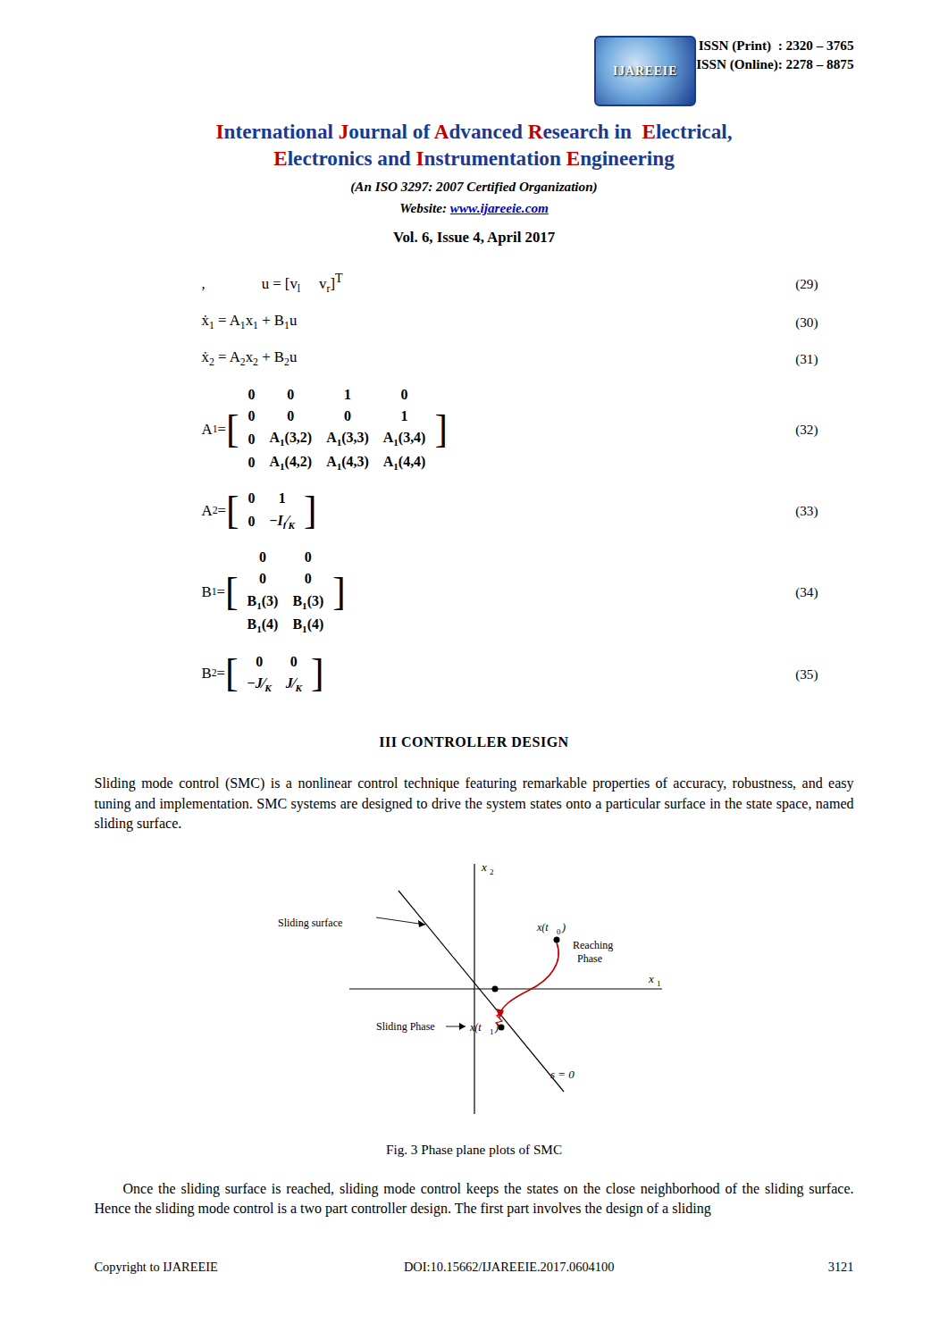ISSN (Print) : 2320 – 3765
ISSN (Online): 2278 – 8875
International Journal of Advanced Research in Electrical,
Electronics and Instrumentation Engineering
(An ISO 3297: 2007 Certified Organization)
Website: www.ijareeie.com
Vol. 6, Issue 4, April 2017
, u = [vl vr]T
(29)
ẋ1 = A1x1 + B1u
(30)
ẋ2 = A2x2 + B2u
(31)
A1 = [
| 0 | 0 | 1 | 0 |
| 0 | 0 | 0 | 1 |
| 0 | A 1 (3,2) | A 1 (3,3) | A 1 (3,4) |
| 0 | A 1 (4,2) | A 1 (4,3) | A 1 (4,4) |
]
(32)
A2 = [
| 0 | 1 |
| 0 | − I l ⁄ K |
]
(33)
B1 = [
| 0 | 0 |
| 0 | 0 |
| B 1 (3) | B 1 (3) |
| B 1 (4) | B 1 (4) |
]
(34)
B2 = [
| 0 | 0 |
| − J⁄ K | J⁄ K |
]
(35)
III CONTROLLER DESIGN
Sliding mode control (SMC) is a nonlinear control technique featuring remarkable properties of accuracy, robustness, and easy tuning and implementation. SMC systems are designed to drive the system states onto a particular surface in the state space, named sliding surface.
x 2 x 1 Sliding surface x(t 0 ) Reaching Phase Sliding Phase x(t 1 ) s = 0
Fig. 3 Phase plane plots of SMC
Once the sliding surface is reached, sliding mode control keeps the states on the close neighborhood of the sliding surface. Hence the sliding mode control is a two part controller design. The first part involves the design of a sliding
Copyright to IJAREEIE
DOI:10.15662/IJAREEIE.2017.0604100
3121